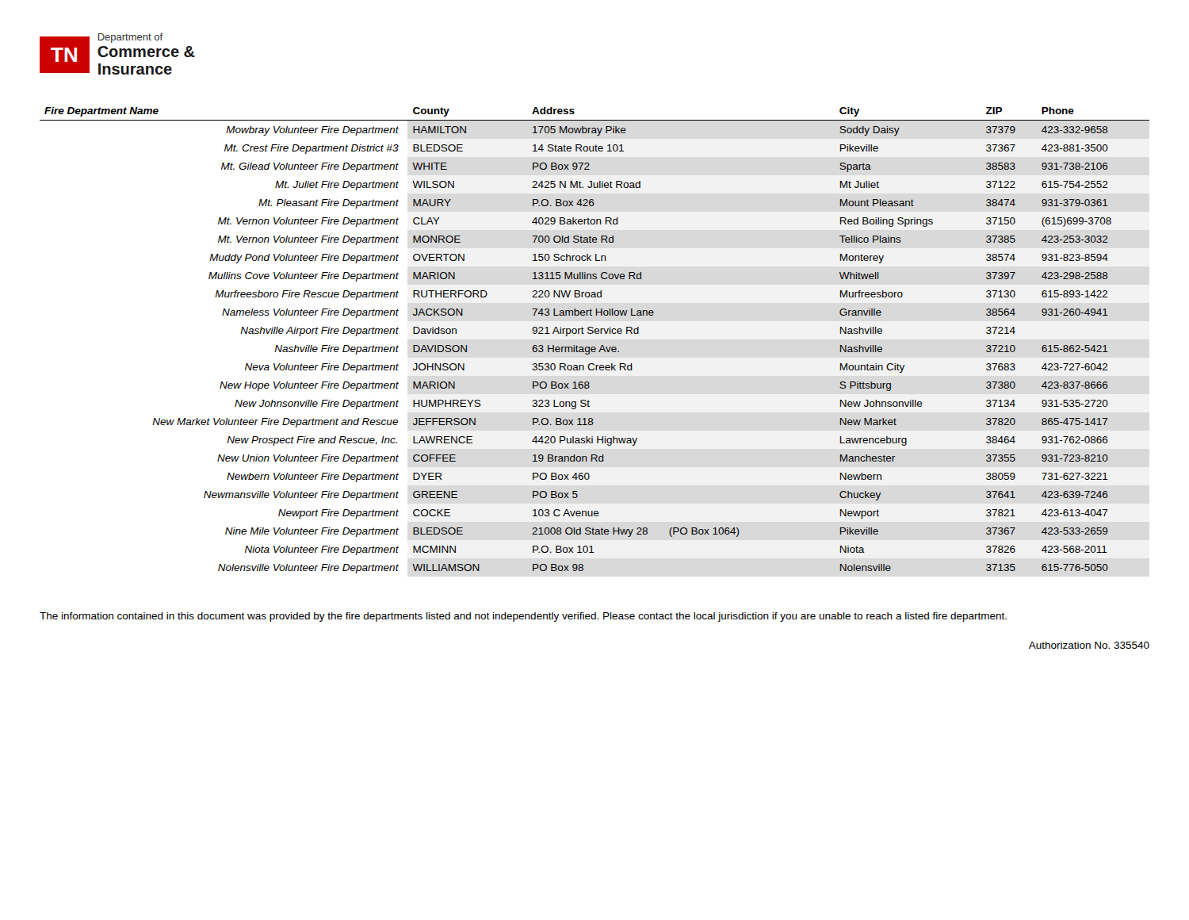TN
Department of
Commerce &
Insurance
| Fire Department Name | County | Address | City | ZIP | Phone |
| --- | --- | --- | --- | --- | --- |
| Mowbray Volunteer Fire Department | HAMILTON | 1705 Mowbray Pike | Soddy Daisy | 37379 | 423-332-9658 |
| Mt. Crest Fire Department District #3 | BLEDSOE | 14 State Route 101 | Pikeville | 37367 | 423-881-3500 |
| Mt. Gilead Volunteer Fire Department | WHITE | PO Box 972 | Sparta | 38583 | 931-738-2106 |
| Mt. Juliet Fire Department | WILSON | 2425 N Mt. Juliet Road | Mt Juliet | 37122 | 615-754-2552 |
| Mt. Pleasant Fire Department | MAURY | P.O. Box 426 | Mount Pleasant | 38474 | 931-379-0361 |
| Mt. Vernon Volunteer Fire Department | CLAY | 4029 Bakerton Rd | Red Boiling Springs | 37150 | (615)699-3708 |
| Mt. Vernon Volunteer Fire Department | MONROE | 700 Old State Rd | Tellico Plains | 37385 | 423-253-3032 |
| Muddy Pond Volunteer Fire Department | OVERTON | 150 Schrock Ln | Monterey | 38574 | 931-823-8594 |
| Mullins Cove Volunteer Fire Department | MARION | 13115 Mullins Cove Rd | Whitwell | 37397 | 423-298-2588 |
| Murfreesboro Fire Rescue Department | RUTHERFORD | 220 NW Broad | Murfreesboro | 37130 | 615-893-1422 |
| Nameless Volunteer Fire Department | JACKSON | 743 Lambert Hollow Lane | Granville | 38564 | 931-260-4941 |
| Nashville Airport Fire Department | Davidson | 921 Airport Service Rd | Nashville | 37214 | |
| Nashville Fire Department | DAVIDSON | 63 Hermitage Ave. | Nashville | 37210 | 615-862-5421 |
| Neva Volunteer Fire Department | JOHNSON | 3530 Roan Creek Rd | Mountain City | 37683 | 423-727-6042 |
| New Hope Volunteer Fire Department | MARION | PO Box 168 | S Pittsburg | 37380 | 423-837-8666 |
| New Johnsonville Fire Department | HUMPHREYS | 323 Long St | New Johnsonville | 37134 | 931-535-2720 |
| New Market Volunteer Fire Department and Rescue | JEFFERSON | P.O. Box 118 | New Market | 37820 | 865-475-1417 |
| New Prospect Fire and Rescue, Inc. | LAWRENCE | 4420 Pulaski Highway | Lawrenceburg | 38464 | 931-762-0866 |
| New Union Volunteer Fire Department | COFFEE | 19 Brandon Rd | Manchester | 37355 | 931-723-8210 |
| Newbern Volunteer Fire Department | DYER | PO Box 460 | Newbern | 38059 | 731-627-3221 |
| Newmansville Volunteer Fire Department | GREENE | PO Box 5 | Chuckey | 37641 | 423-639-7246 |
| Newport Fire Department | COCKE | 103 C Avenue | Newport | 37821 | 423-613-4047 |
| Nine Mile Volunteer Fire Department | BLEDSOE | 21008 Old State Hwy 28 (PO Box 1064) | Pikeville | 37367 | 423-533-2659 |
| Niota Volunteer Fire Department | MCMINN | P.O. Box 101 | Niota | 37826 | 423-568-2011 |
| Nolensville Volunteer Fire Department | WILLIAMSON | PO Box 98 | Nolensville | 37135 | 615-776-5050 |
The information contained in this document was provided by the fire departments listed and not independently verified. Please contact the local jurisdiction if you are unable to reach a listed fire department.
Authorization No. 335540